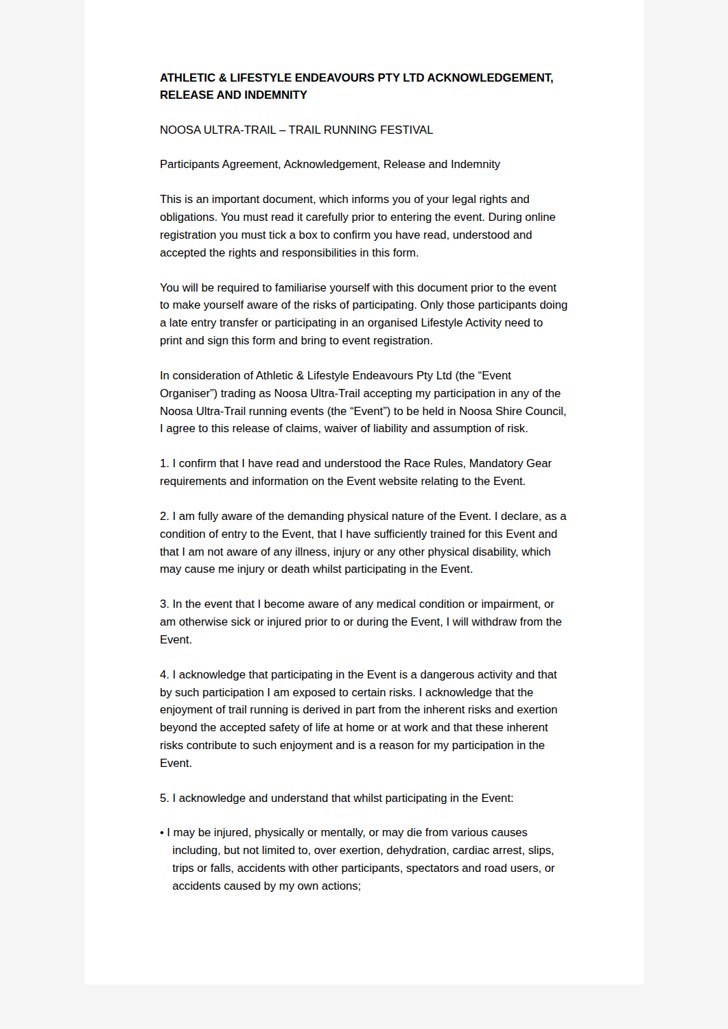Athletic & Lifestyle Endeavours Pty Ltd Acknowledgement, Release and Indemnity
NOOSA ULTRA-TRAIL – TRAIL RUNNING FESTIVAL
Participants Agreement, Acknowledgement, Release and Indemnity
This is an important document, which informs you of your legal rights and obligations. You must read it carefully prior to entering the event. During online registration you must tick a box to confirm you have read, understood and accepted the rights and responsibilities in this form.
You will be required to familiarise yourself with this document prior to the event to make yourself aware of the risks of participating. Only those participants doing a late entry transfer or participating in an organised Lifestyle Activity need to print and sign this form and bring to event registration.
In consideration of Athletic & Lifestyle Endeavours Pty Ltd (the “Event Organiser”) trading as Noosa Ultra-Trail accepting my participation in any of the Noosa Ultra-Trail running events (the “Event”) to be held in Noosa Shire Council, I agree to this release of claims, waiver of liability and assumption of risk.
1. I confirm that I have read and understood the Race Rules, Mandatory Gear requirements and information on the Event website relating to the Event.
2. I am fully aware of the demanding physical nature of the Event. I declare, as a condition of entry to the Event, that I have sufficiently trained for this Event and that I am not aware of any illness, injury or any other physical disability, which may cause me injury or death whilst participating in the Event.
3. In the event that I become aware of any medical condition or impairment, or am otherwise sick or injured prior to or during the Event, I will withdraw from the Event.
4. I acknowledge that participating in the Event is a dangerous activity and that by such participation I am exposed to certain risks. I acknowledge that the enjoyment of trail running is derived in part from the inherent risks and exertion beyond the accepted safety of life at home or at work and that these inherent risks contribute to such enjoyment and is a reason for my participation in the Event.
5. I acknowledge and understand that whilst participating in the Event:
I may be injured, physically or mentally, or may die from various causes including, but not limited to, over exertion, dehydration, cardiac arrest, slips, trips or falls, accidents with other participants, spectators and road users, or accidents caused by my own actions;